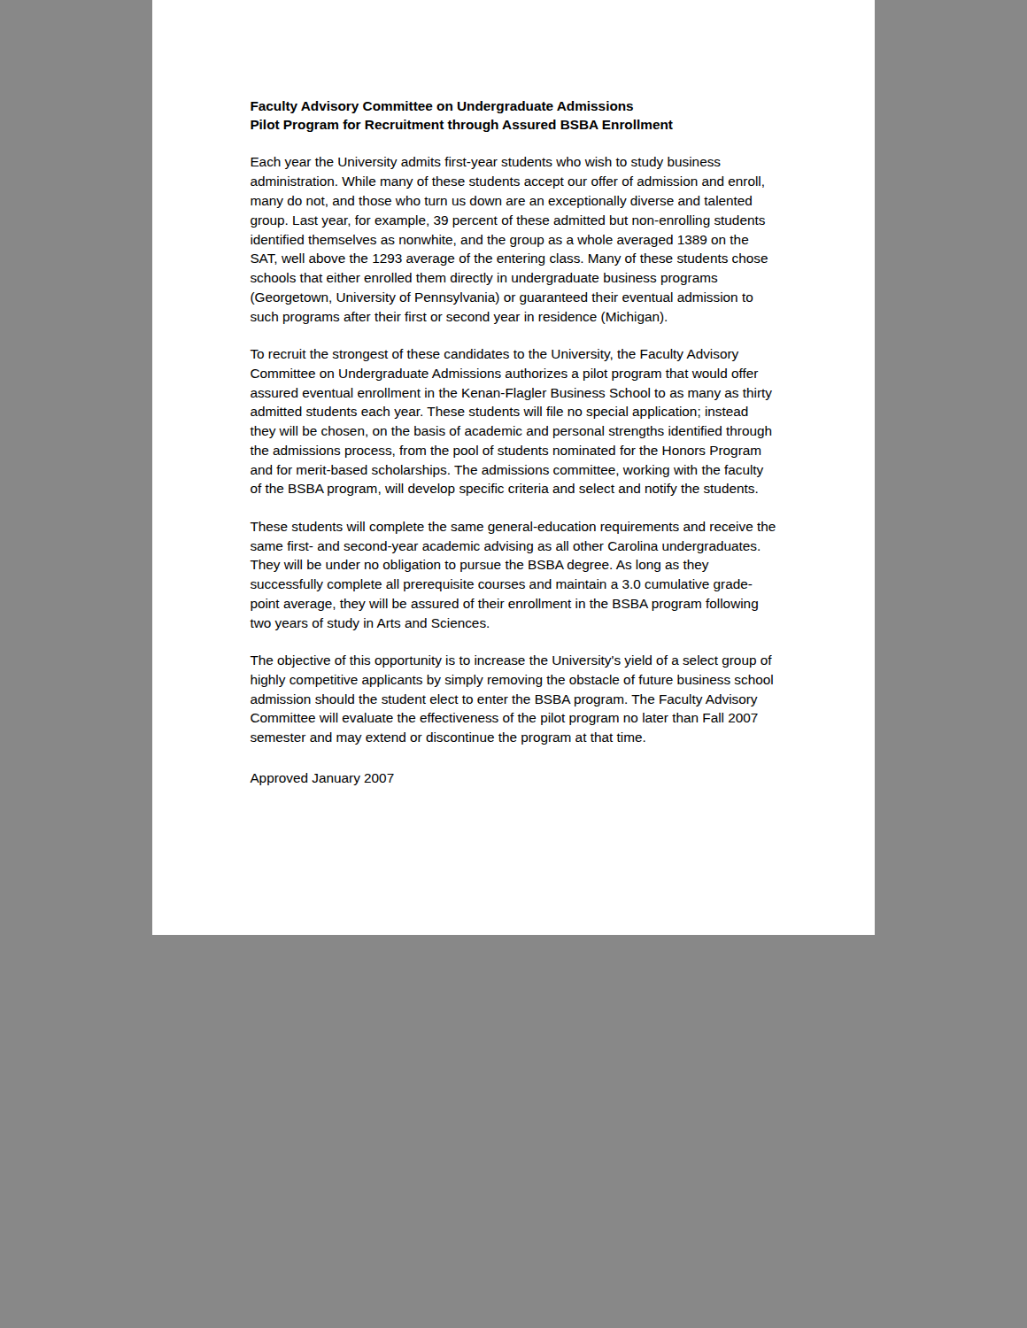Faculty Advisory Committee on Undergraduate Admissions Pilot Program for Recruitment through Assured BSBA Enrollment
Each year the University admits first-year students who wish to study business administration. While many of these students accept our offer of admission and enroll, many do not, and those who turn us down are an exceptionally diverse and talented group. Last year, for example, 39 percent of these admitted but non-enrolling students identified themselves as nonwhite, and the group as a whole averaged 1389 on the SAT, well above the 1293 average of the entering class. Many of these students chose schools that either enrolled them directly in undergraduate business programs (Georgetown, University of Pennsylvania) or guaranteed their eventual admission to such programs after their first or second year in residence (Michigan).
To recruit the strongest of these candidates to the University, the Faculty Advisory Committee on Undergraduate Admissions authorizes a pilot program that would offer assured eventual enrollment in the Kenan-Flagler Business School to as many as thirty admitted students each year. These students will file no special application; instead they will be chosen, on the basis of academic and personal strengths identified through the admissions process, from the pool of students nominated for the Honors Program and for merit-based scholarships. The admissions committee, working with the faculty of the BSBA program, will develop specific criteria and select and notify the students.
These students will complete the same general-education requirements and receive the same first- and second-year academic advising as all other Carolina undergraduates. They will be under no obligation to pursue the BSBA degree. As long as they successfully complete all prerequisite courses and maintain a 3.0 cumulative grade-point average, they will be assured of their enrollment in the BSBA program following two years of study in Arts and Sciences.
The objective of this opportunity is to increase the University's yield of a select group of highly competitive applicants by simply removing the obstacle of future business school admission should the student elect to enter the BSBA program. The Faculty Advisory Committee will evaluate the effectiveness of the pilot program no later than Fall 2007 semester and may extend or discontinue the program at that time.
Approved January 2007